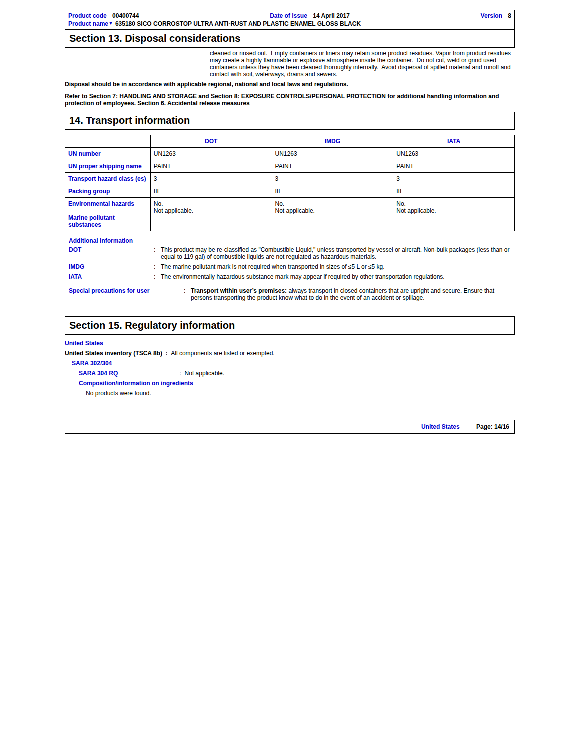Product code 00400744
Date of issue 14 April 2017
Version 8
Product name ▼ 635180 SICO CORROSTOP ULTRA ANTI-RUST AND PLASTIC ENAMEL GLOSS BLACK
Section 13. Disposal considerations
cleaned or rinsed out. Empty containers or liners may retain some product residues. Vapor from product residues may create a highly flammable or explosive atmosphere inside the container. Do not cut, weld or grind used containers unless they have been cleaned thoroughly internally. Avoid dispersal of spilled material and runoff and contact with soil, waterways, drains and sewers.
Disposal should be in accordance with applicable regional, national and local laws and regulations.
Refer to Section 7: HANDLING AND STORAGE and Section 8: EXPOSURE CONTROLS/PERSONAL PROTECTION for additional handling information and protection of employees. Section 6. Accidental release measures
14. Transport information
| | DOT | IMDG | IATA |
| --- | --- | --- | --- |
| UN number | UN1263 | UN1263 | UN1263 |
| UN proper shipping name | PAINT | PAINT | PAINT |
| Transport hazard class (es) | 3 | 3 | 3 |
| Packing group | III | III | III |
| Environmental hazards Marine pollutant substances | No. Not applicable. | No. Not applicable. | No. Not applicable. |
Additional information
DOT
:
This product may be re-classified as "Combustible Liquid," unless transported by vessel or aircraft. Non-bulk packages (less than or equal to 119 gal) of combustible liquids are not regulated as hazardous materials.
IMDG
:
The marine pollutant mark is not required when transported in sizes of ≤5 L or ≤5 kg.
IATA
:
The environmentally hazardous substance mark may appear if required by other transportation regulations.
Special precautions for user
:
Transport within user’s premises: always transport in closed containers that are upright and secure. Ensure that persons transporting the product know what to do in the event of an accident or spillage.
Section 15. Regulatory information
United States
United States inventory (TSCA 8b) : All components are listed or exempted.
SARA 302/304
SARA 304 RQ : Not applicable.
Composition/information on ingredients
No products were found.
United States Page: 14/16